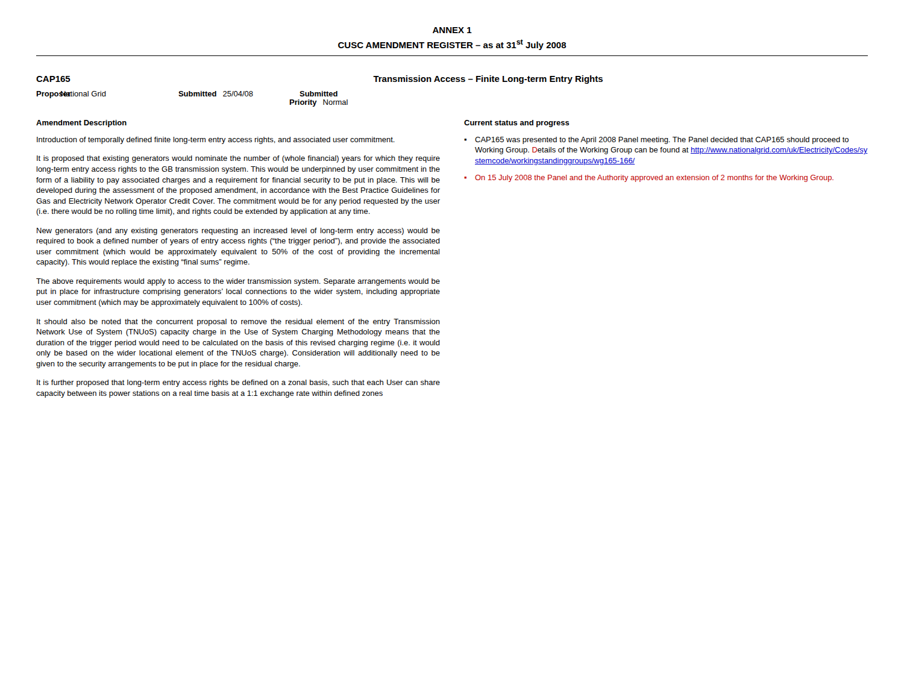ANNEX 1
CUSC AMENDMENT REGISTER – as at 31st July 2008
CAP165
Transmission Access – Finite Long-term Entry Rights
Proposer
National Grid
Submitted 25/04/08
Submitted
Priority Normal
Amendment Description
Introduction of temporally defined finite long-term entry access rights, and associated user commitment.
It is proposed that existing generators would nominate the number of (whole financial) years for which they require long-term entry access rights to the GB transmission system. This would be underpinned by user commitment in the form of a liability to pay associated charges and a requirement for financial security to be put in place. This will be developed during the assessment of the proposed amendment, in accordance with the Best Practice Guidelines for Gas and Electricity Network Operator Credit Cover. The commitment would be for any period requested by the user (i.e. there would be no rolling time limit), and rights could be extended by application at any time.
New generators (and any existing generators requesting an increased level of long-term entry access) would be required to book a defined number of years of entry access rights (“the trigger period”), and provide the associated user commitment (which would be approximately equivalent to 50% of the cost of providing the incremental capacity). This would replace the existing “final sums” regime.
The above requirements would apply to access to the wider transmission system. Separate arrangements would be put in place for infrastructure comprising generators’ local connections to the wider system, including appropriate user commitment (which may be approximately equivalent to 100% of costs).
It should also be noted that the concurrent proposal to remove the residual element of the entry Transmission Network Use of System (TNUoS) capacity charge in the Use of System Charging Methodology means that the duration of the trigger period would need to be calculated on the basis of this revised charging regime (i.e. it would only be based on the wider locational element of the TNUoS charge). Consideration will additionally need to be given to the security arrangements to be put in place for the residual charge.
It is further proposed that long-term entry access rights be defined on a zonal basis, such that each User can share capacity between its power stations on a real time basis at a 1:1 exchange rate within defined zones
Current status and progress
CAP165 was presented to the April 2008 Panel meeting. The Panel decided that CAP165 should proceed to Working Group. Details of the Working Group can be found at http://www.nationalgrid.com/uk/Electricity/Codes/systemcode/workingstandinggroups/wg165-166/
On 15 July 2008 the Panel and the Authority approved an extension of 2 months for the Working Group.